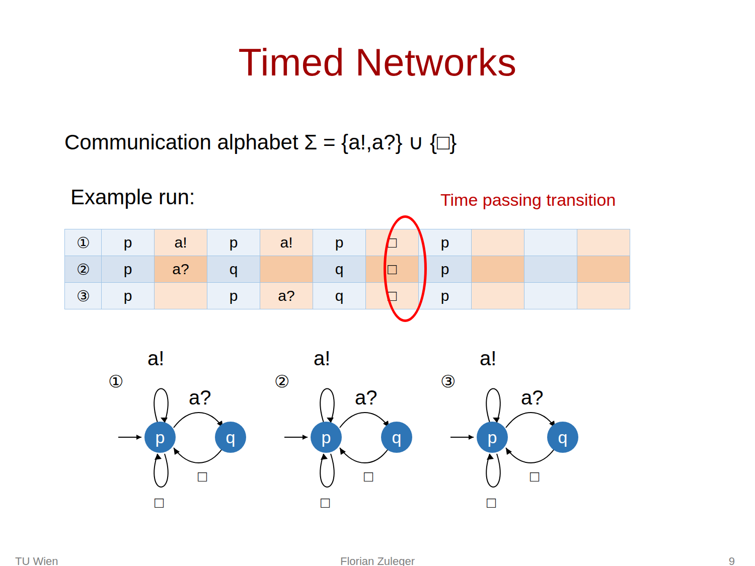Timed Networks
Communication alphabet Σ = {a!,a?} ∪ {□}
Example run:
Time passing transition
| ① | p | a! | p | a! | p | □ | p | | | |
| ② | p | a? | q | | q | □ | p | | | |
| ③ | p | | p | a? | q | □ | p | | | |
①
a!
a?
□
□
p
q
②
a!
a?
□
□
p
q
③
a!
a?
□
□
p
q
TU Wien Florian Zuleger 9